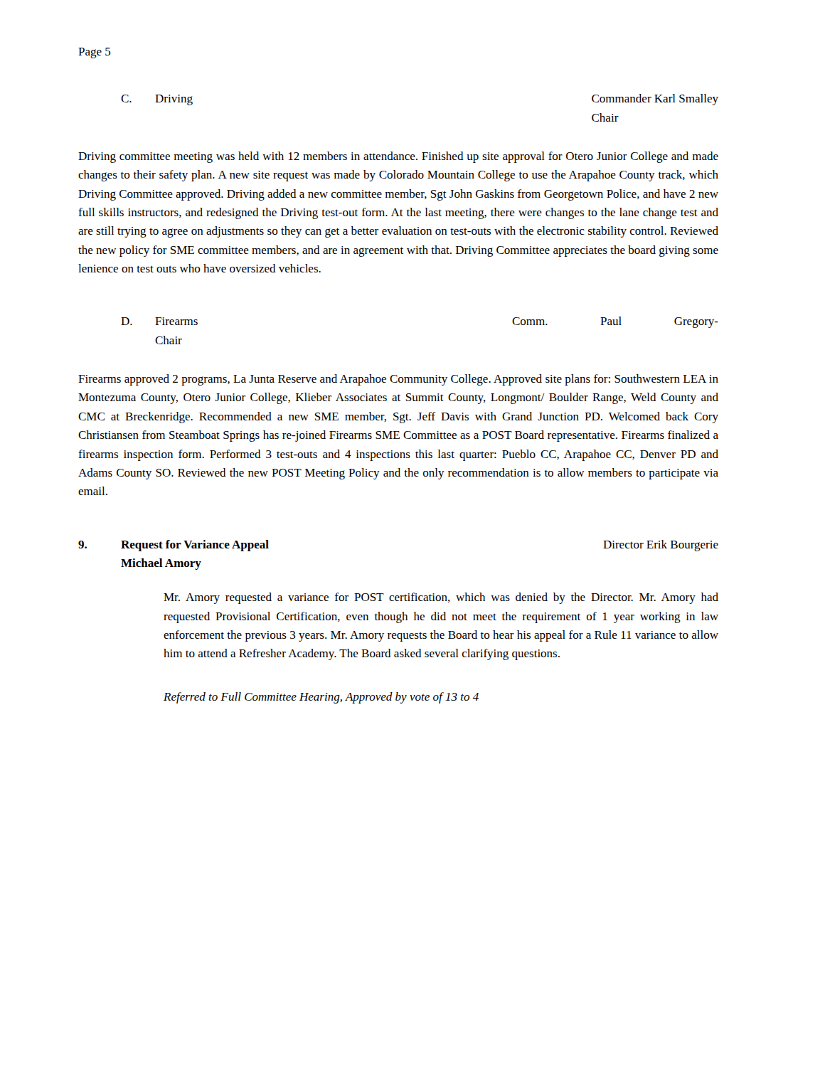Page 5
C. Driving
Commander Karl Smalley Chair
Driving committee meeting was held with 12 members in attendance. Finished up site approval for Otero Junior College and made changes to their safety plan. A new site request was made by Colorado Mountain College to use the Arapahoe County track, which Driving Committee approved. Driving added a new committee member, Sgt John Gaskins from Georgetown Police, and have 2 new full skills instructors, and redesigned the Driving test-out form. At the last meeting, there were changes to the lane change test and are still trying to agree on adjustments so they can get a better evaluation on test-outs with the electronic stability control. Reviewed the new policy for SME committee members, and are in agreement with that. Driving Committee appreciates the board giving some lenience on test outs who have oversized vehicles.
D. Firearms
Chair
Comm. Paul Gregory-
Firearms approved 2 programs, La Junta Reserve and Arapahoe Community College. Approved site plans for: Southwestern LEA in Montezuma County, Otero Junior College, Klieber Associates at Summit County, Longmont/ Boulder Range, Weld County and CMC at Breckenridge. Recommended a new SME member, Sgt. Jeff Davis with Grand Junction PD. Welcomed back Cory Christiansen from Steamboat Springs has re-joined Firearms SME Committee as a POST Board representative. Firearms finalized a firearms inspection form. Performed 3 test-outs and 4 inspections this last quarter: Pueblo CC, Arapahoe CC, Denver PD and Adams County SO. Reviewed the new POST Meeting Policy and the only recommendation is to allow members to participate via email.
9.
Request for Variance Appeal
Director Erik Bourgerie
Michael Amory
Mr. Amory requested a variance for POST certification, which was denied by the Director. Mr. Amory had requested Provisional Certification, even though he did not meet the requirement of 1 year working in law enforcement the previous 3 years. Mr. Amory requests the Board to hear his appeal for a Rule 11 variance to allow him to attend a Refresher Academy. The Board asked several clarifying questions.
Referred to Full Committee Hearing, Approved by vote of 13 to 4